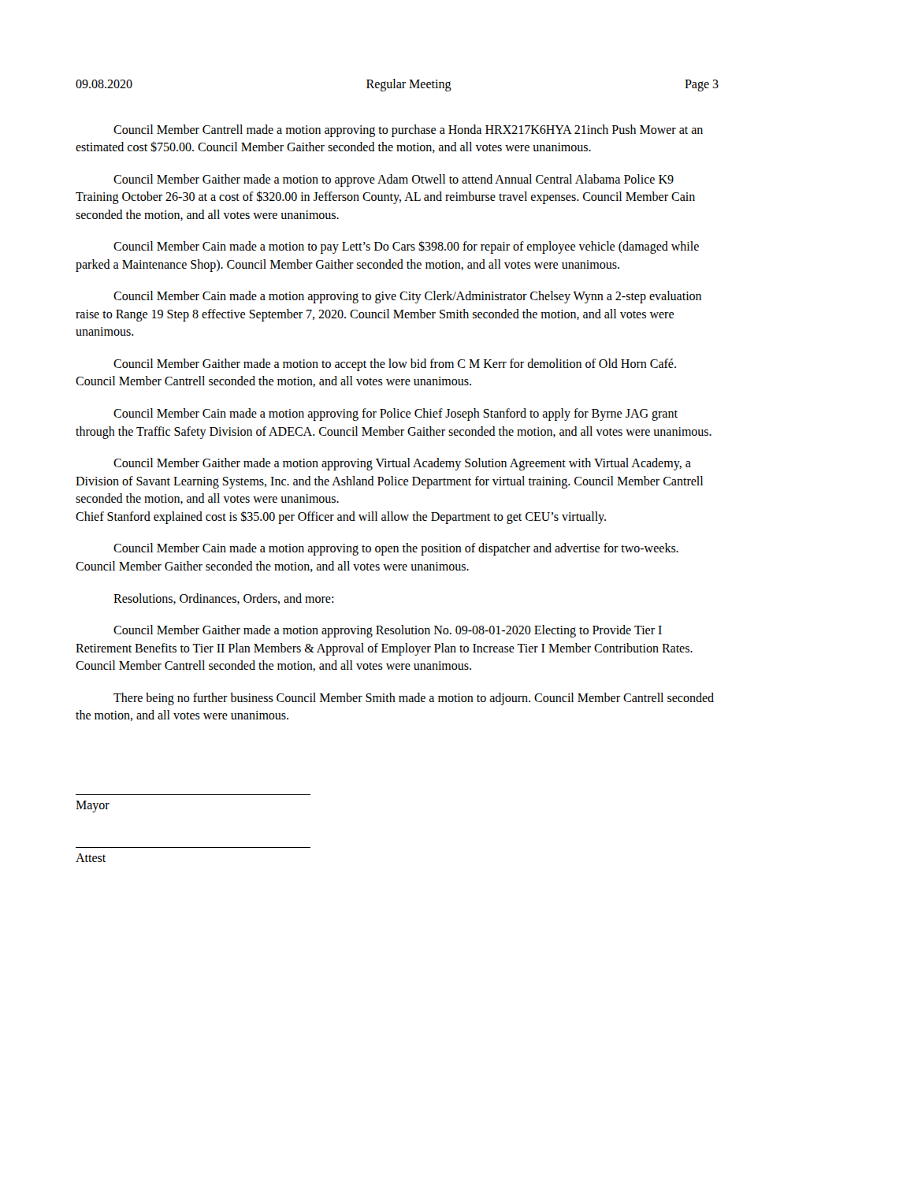09.08.2020
Regular Meeting
Page 3
Council Member Cantrell made a motion approving to purchase a Honda HRX217K6HYA 21inch Push Mower at an estimated cost $750.00. Council Member Gaither seconded the motion, and all votes were unanimous.
Council Member Gaither made a motion to approve Adam Otwell to attend Annual Central Alabama Police K9 Training October 26-30 at a cost of $320.00 in Jefferson County, AL and reimburse travel expenses. Council Member Cain seconded the motion, and all votes were unanimous.
Council Member Cain made a motion to pay Lett’s Do Cars $398.00 for repair of employee vehicle (damaged while parked a Maintenance Shop). Council Member Gaither seconded the motion, and all votes were unanimous.
Council Member Cain made a motion approving to give City Clerk/Administrator Chelsey Wynn a 2-step evaluation raise to Range 19 Step 8 effective September 7, 2020. Council Member Smith seconded the motion, and all votes were unanimous.
Council Member Gaither made a motion to accept the low bid from C M Kerr for demolition of Old Horn Café. Council Member Cantrell seconded the motion, and all votes were unanimous.
Council Member Cain made a motion approving for Police Chief Joseph Stanford to apply for Byrne JAG grant through the Traffic Safety Division of ADECA. Council Member Gaither seconded the motion, and all votes were unanimous.
Council Member Gaither made a motion approving Virtual Academy Solution Agreement with Virtual Academy, a Division of Savant Learning Systems, Inc. and the Ashland Police Department for virtual training. Council Member Cantrell seconded the motion, and all votes were unanimous.
Chief Stanford explained cost is $35.00 per Officer and will allow the Department to get CEU’s virtually.
Council Member Cain made a motion approving to open the position of dispatcher and advertise for two-weeks. Council Member Gaither seconded the motion, and all votes were unanimous.
Resolutions, Ordinances, Orders, and more:
Council Member Gaither made a motion approving Resolution No. 09-08-01-2020 Electing to Provide Tier I Retirement Benefits to Tier II Plan Members & Approval of Employer Plan to Increase Tier I Member Contribution Rates. Council Member Cantrell seconded the motion, and all votes were unanimous.
There being no further business Council Member Smith made a motion to adjourn. Council Member Cantrell seconded the motion, and all votes were unanimous.
Mayor
Attest